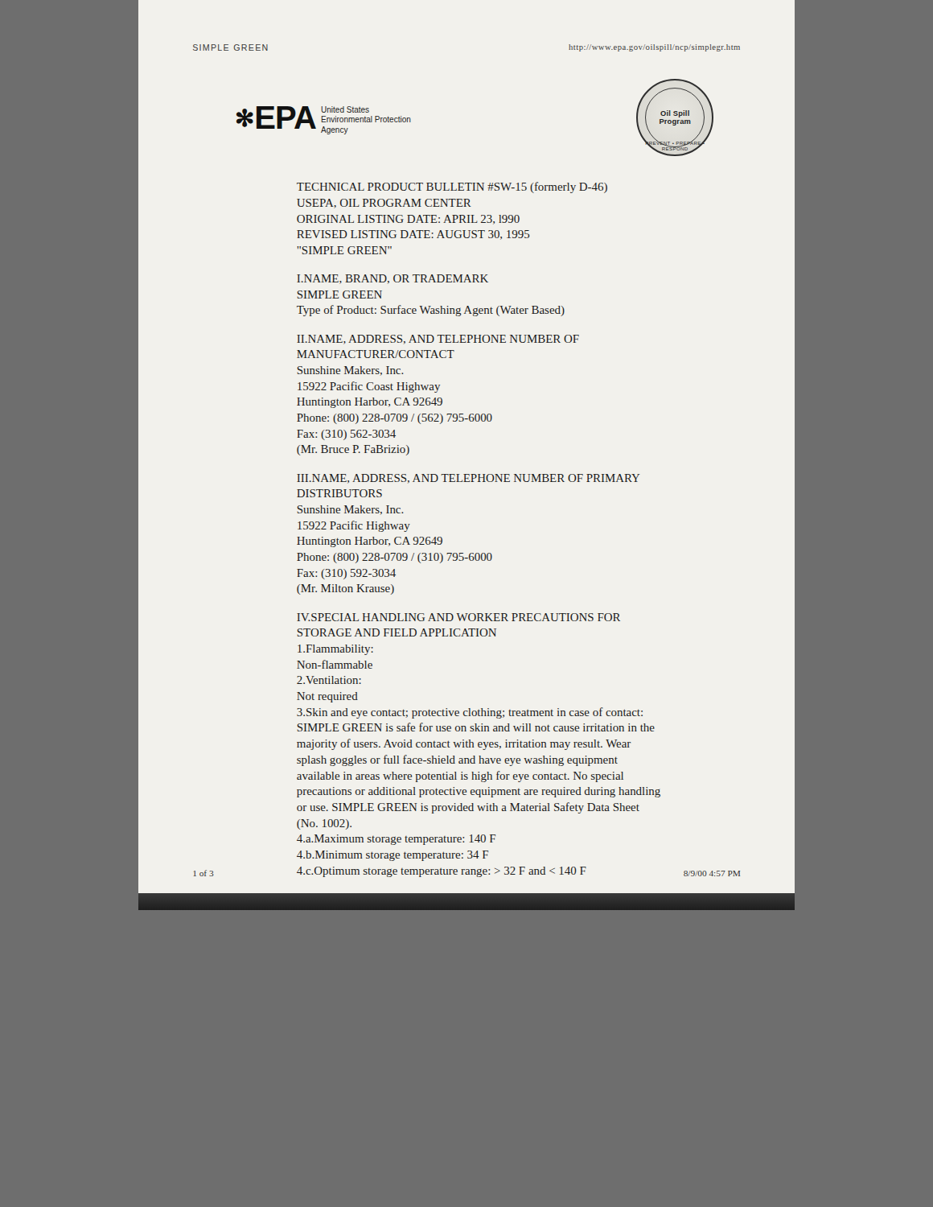SIMPLE GREEN
http://www.epa.gov/oilspill/ncp/simplegr.htm
✻EPA
United States
Environmental Protection
Agency
Oil Spill
Program
PREVENT • PREPARE • RESPOND
TECHNICAL PRODUCT BULLETIN #SW-15 (formerly D-46)
USEPA, OIL PROGRAM CENTER
ORIGINAL LISTING DATE: APRIL 23, l990
REVISED LISTING DATE: AUGUST 30, 1995
"SIMPLE GREEN"
I.NAME, BRAND, OR TRADEMARK
SIMPLE GREEN
Type of Product: Surface Washing Agent (Water Based)
II.NAME, ADDRESS, AND TELEPHONE NUMBER OF
MANUFACTURER/CONTACT
Sunshine Makers, Inc.
15922 Pacific Coast Highway
Huntington Harbor, CA 92649
Phone: (800) 228-0709 / (562) 795-6000
Fax: (310) 562-3034
(Mr. Bruce P. FaBrizio)
III.NAME, ADDRESS, AND TELEPHONE NUMBER OF PRIMARY
DISTRIBUTORS
Sunshine Makers, Inc.
15922 Pacific Highway
Huntington Harbor, CA 92649
Phone: (800) 228-0709 / (310) 795-6000
Fax: (310) 592-3034
(Mr. Milton Krause)
IV.SPECIAL HANDLING AND WORKER PRECAUTIONS FOR
STORAGE AND FIELD APPLICATION
1.Flammability:
Non-flammable
2.Ventilation:
Not required
3.Skin and eye contact; protective clothing; treatment in case of contact:
SIMPLE GREEN is safe for use on skin and will not cause irritation in the
majority of users. Avoid contact with eyes, irritation may result. Wear
splash goggles or full face-shield and have eye washing equipment
available in areas where potential is high for eye contact. No special
precautions or additional protective equipment are required during handling
or use. SIMPLE GREEN is provided with a Material Safety Data Sheet
(No. 1002).
4.a.Maximum storage temperature: 140 F
4.b.Minimum storage temperature: 34 F
4.c.Optimum storage temperature range: > 32 F and < 140 F
1 of 3
8/9/00 4:57 PM